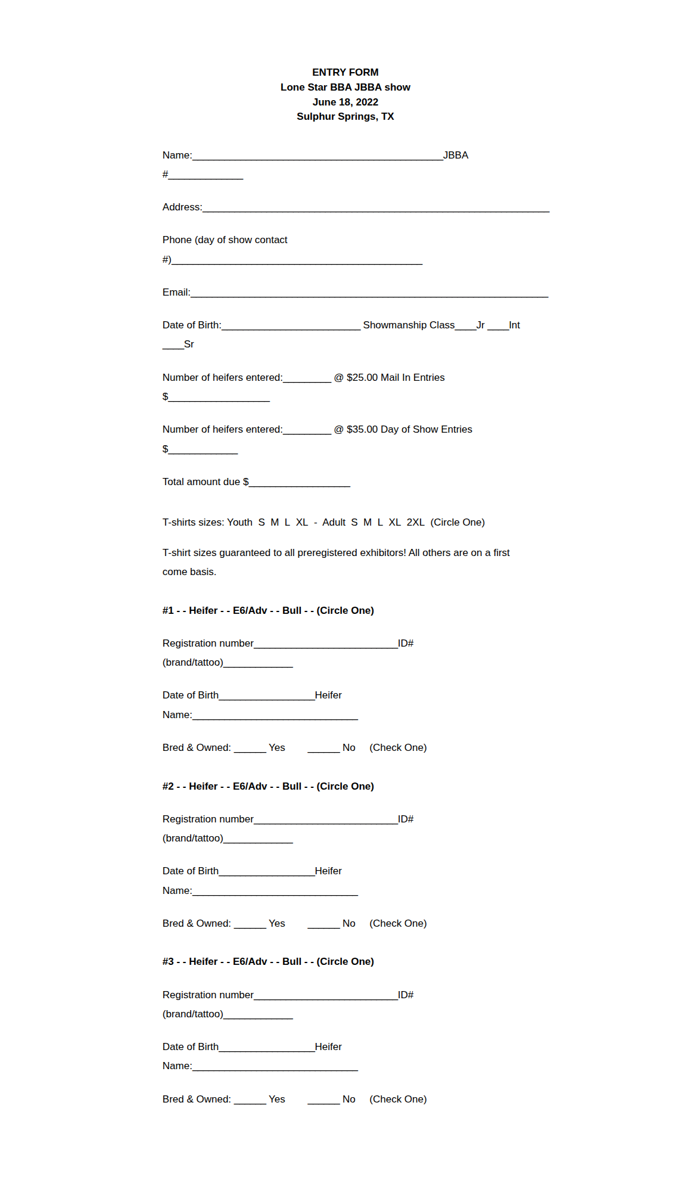ENTRY FORM
Lone Star BBA JBBA show
June 18, 2022
Sulphur Springs, TX
Name:_______________________________________________JBBA #______________
Address:_________________________________________________________________
Phone (day of show contact #)_______________________________________________
Email:___________________________________________________________________
Date of Birth:__________________________ Showmanship Class____Jr ____Int ____Sr
Number of heifers entered:_________ @ $25.00 Mail In Entries $___________________
Number of heifers entered:_________ @ $35.00 Day of Show Entries $_____________
Total amount due $___________________
T-shirts sizes: Youth S M L XL - Adult S M L XL 2XL (Circle One)
T-shirt sizes guaranteed to all preregistered exhibitors! All others are on a first come basis.
#1 - - Heifer - - E6/Adv - - Bull - - (Circle One)
Registration number___________________________ID# (brand/tattoo)_____________
Date of Birth__________________Heifer Name:_______________________________
Bred & Owned: ______ Yes ______ No (Check One)
#2 - - Heifer - - E6/Adv - - Bull - - (Circle One)
Registration number___________________________ID# (brand/tattoo)_____________
Date of Birth__________________Heifer Name:_______________________________
Bred & Owned: ______ Yes ______ No (Check One)
#3 - - Heifer - - E6/Adv - - Bull - - (Circle One)
Registration number___________________________ID# (brand/tattoo)_____________
Date of Birth__________________Heifer Name:_______________________________
Bred & Owned: ______ Yes ______ No (Check One)